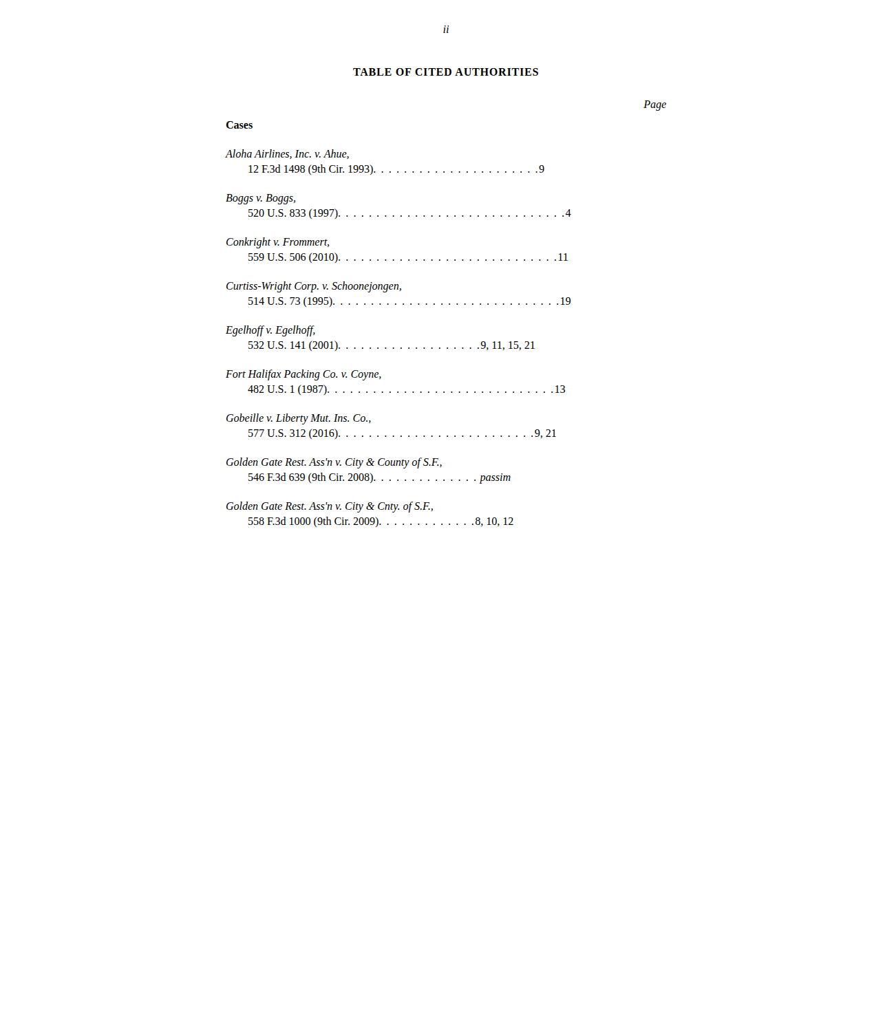ii
TABLE OF CITED AUTHORITIES
Page
Cases
Aloha Airlines, Inc. v. Ahue, 12 F.3d 1498 (9th Cir. 1993). . . . . . . . . . . . . . . . . . . . . . 9
Boggs v. Boggs, 520 U.S. 833 (1997). . . . . . . . . . . . . . . . . . . . . . . . . . . . . . 4
Conkright v. Frommert, 559 U.S. 506 (2010). . . . . . . . . . . . . . . . . . . . . . . . . . . . . 11
Curtiss-Wright Corp. v. Schoonejongen, 514 U.S. 73 (1995). . . . . . . . . . . . . . . . . . . . . . . . . . . . . . 19
Egelhoff v. Egelhoff, 532 U.S. 141 (2001). . . . . . . . . . . . . . . . . . . 9, 11, 15, 21
Fort Halifax Packing Co. v. Coyne, 482 U.S. 1 (1987). . . . . . . . . . . . . . . . . . . . . . . . . . . . . . 13
Gobeille v. Liberty Mut. Ins. Co., 577 U.S. 312 (2016). . . . . . . . . . . . . . . . . . . . . . . . . . 9, 21
Golden Gate Rest. Ass'n v. City & County of S.F., 546 F.3d 639 (9th Cir. 2008). . . . . . . . . . . . . . passim
Golden Gate Rest. Ass'n v. City & Cnty. of S.F., 558 F.3d 1000 (9th Cir. 2009). . . . . . . . . . . . . 8, 10, 12